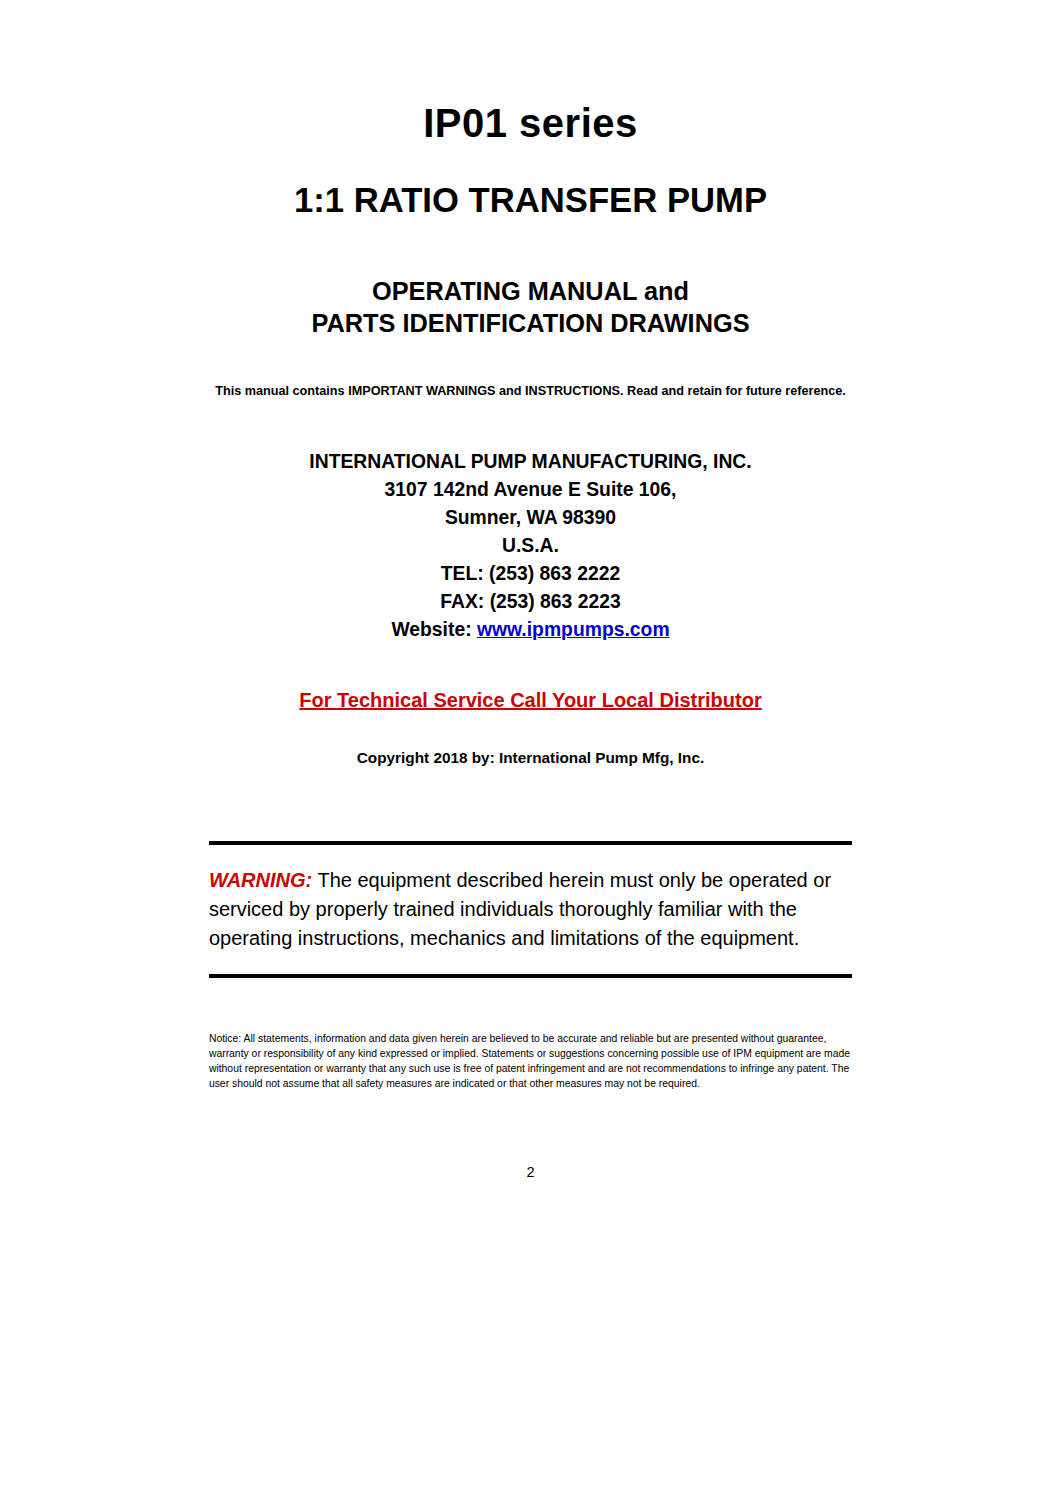IP01 series
1:1 RATIO TRANSFER PUMP
OPERATING MANUAL and
PARTS IDENTIFICATION DRAWINGS
This manual contains IMPORTANT WARNINGS and INSTRUCTIONS. Read and retain for future reference.
INTERNATIONAL PUMP MANUFACTURING, INC.
3107 142nd Avenue E Suite 106,
Sumner, WA 98390
U.S.A.
TEL: (253) 863 2222
FAX: (253) 863 2223
Website: www.ipmpumps.com
For Technical Service Call Your Local Distributor
Copyright 2018 by: International Pump Mfg, Inc.
WARNING: The equipment described herein must only be operated or serviced by properly trained individuals thoroughly familiar with the operating instructions, mechanics and limitations of the equipment.
Notice: All statements, information and data given herein are believed to be accurate and reliable but are presented without guarantee, warranty or responsibility of any kind expressed or implied. Statements or suggestions concerning possible use of IPM equipment are made without representation or warranty that any such use is free of patent infringement and are not recommendations to infringe any patent. The user should not assume that all safety measures are indicated or that other measures may not be required.
2